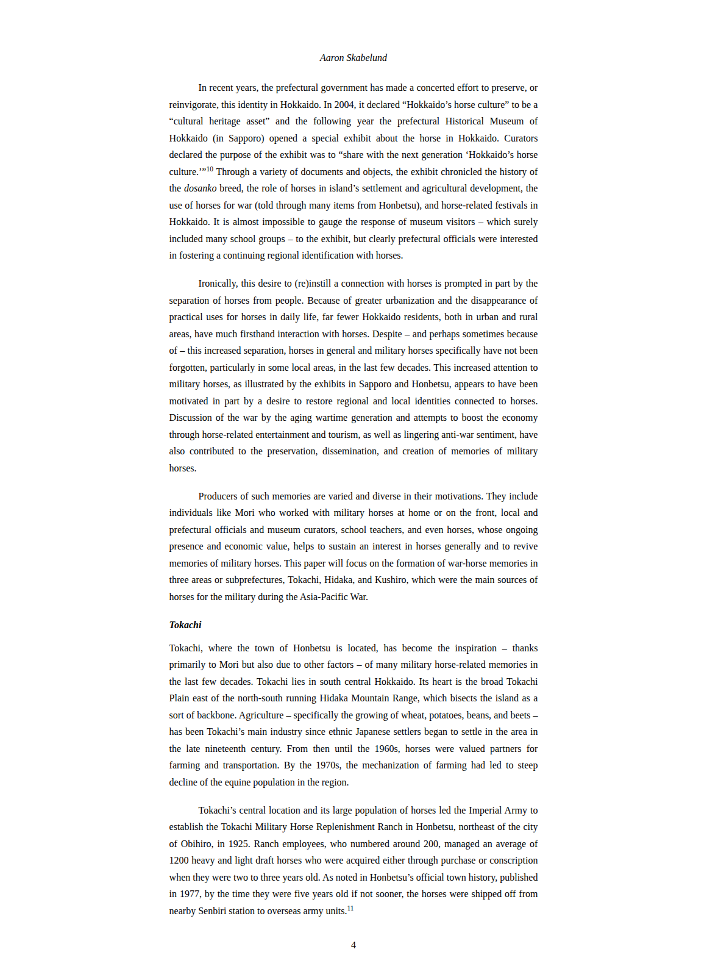Aaron Skabelund
In recent years, the prefectural government has made a concerted effort to preserve, or reinvigorate, this identity in Hokkaido. In 2004, it declared “Hokkaido’s horse culture” to be a “cultural heritage asset” and the following year the prefectural Historical Museum of Hokkaido (in Sapporo) opened a special exhibit about the horse in Hokkaido. Curators declared the purpose of the exhibit was to “share with the next generation ‘Hokkaido’s horse culture.’”10 Through a variety of documents and objects, the exhibit chronicled the history of the dosanko breed, the role of horses in island’s settlement and agricultural development, the use of horses for war (told through many items from Honbetsu), and horse-related festivals in Hokkaido. It is almost impossible to gauge the response of museum visitors – which surely included many school groups – to the exhibit, but clearly prefectural officials were interested in fostering a continuing regional identification with horses.
Ironically, this desire to (re)instill a connection with horses is prompted in part by the separation of horses from people. Because of greater urbanization and the disappearance of practical uses for horses in daily life, far fewer Hokkaido residents, both in urban and rural areas, have much firsthand interaction with horses. Despite – and perhaps sometimes because of – this increased separation, horses in general and military horses specifically have not been forgotten, particularly in some local areas, in the last few decades. This increased attention to military horses, as illustrated by the exhibits in Sapporo and Honbetsu, appears to have been motivated in part by a desire to restore regional and local identities connected to horses. Discussion of the war by the aging wartime generation and attempts to boost the economy through horse-related entertainment and tourism, as well as lingering anti-war sentiment, have also contributed to the preservation, dissemination, and creation of memories of military horses.
Producers of such memories are varied and diverse in their motivations. They include individuals like Mori who worked with military horses at home or on the front, local and prefectural officials and museum curators, school teachers, and even horses, whose ongoing presence and economic value, helps to sustain an interest in horses generally and to revive memories of military horses. This paper will focus on the formation of war-horse memories in three areas or subprefectures, Tokachi, Hidaka, and Kushiro, which were the main sources of horses for the military during the Asia-Pacific War.
Tokachi
Tokachi, where the town of Honbetsu is located, has become the inspiration – thanks primarily to Mori but also due to other factors – of many military horse-related memories in the last few decades. Tokachi lies in south central Hokkaido. Its heart is the broad Tokachi Plain east of the north-south running Hidaka Mountain Range, which bisects the island as a sort of backbone. Agriculture – specifically the growing of wheat, potatoes, beans, and beets – has been Tokachi’s main industry since ethnic Japanese settlers began to settle in the area in the late nineteenth century. From then until the 1960s, horses were valued partners for farming and transportation. By the 1970s, the mechanization of farming had led to steep decline of the equine population in the region.
Tokachi’s central location and its large population of horses led the Imperial Army to establish the Tokachi Military Horse Replenishment Ranch in Honbetsu, northeast of the city of Obihiro, in 1925. Ranch employees, who numbered around 200, managed an average of 1200 heavy and light draft horses who were acquired either through purchase or conscription when they were two to three years old. As noted in Honbetsu’s official town history, published in 1977, by the time they were five years old if not sooner, the horses were shipped off from nearby Senbiri station to overseas army units.11
4